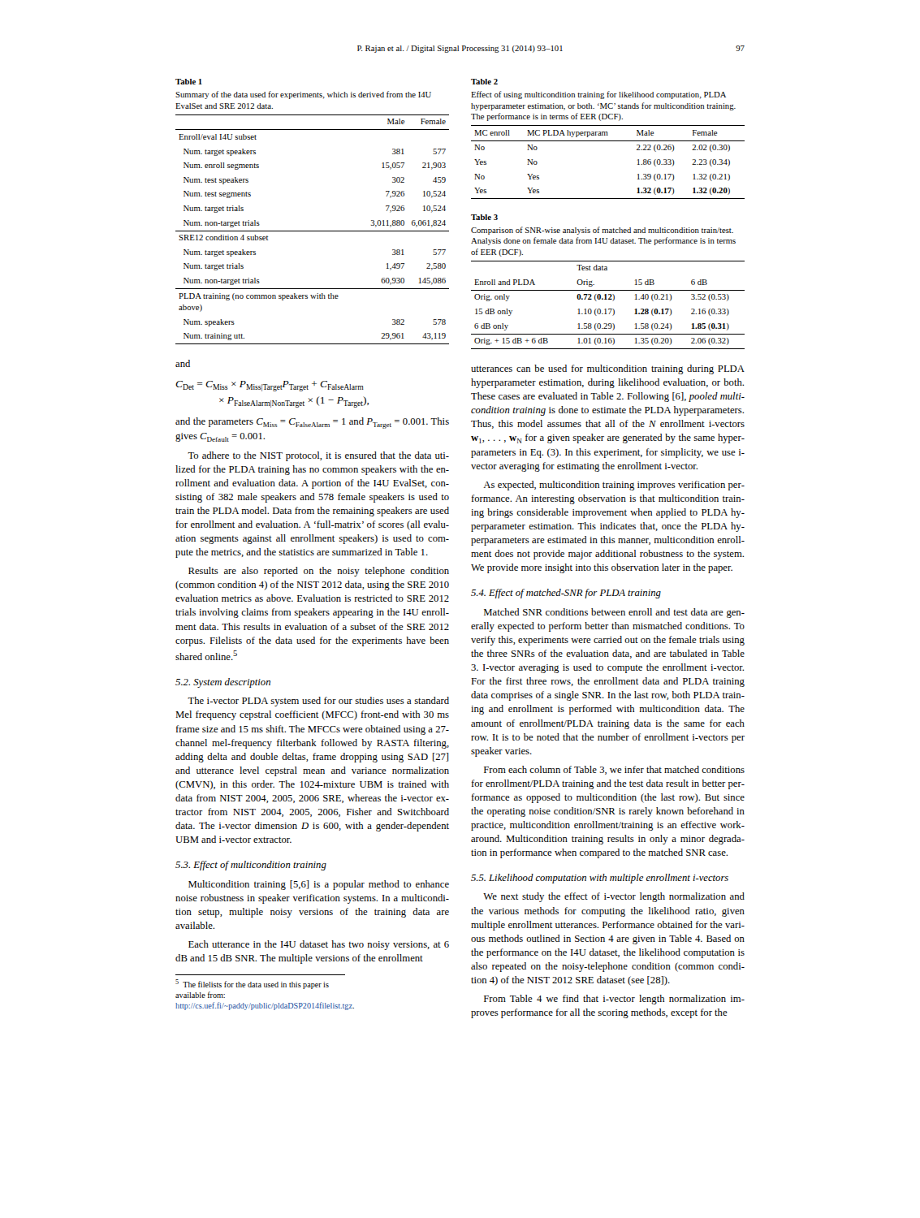P. Rajan et al. / Digital Signal Processing 31 (2014) 93–101 97
Table 1
Summary of the data used for experiments, which is derived from the I4U EvalSet and SRE 2012 data.
| | Male | Female |
| --- | --- | --- |
| Enroll/eval I4U subset | | |
| Num. target speakers | 381 | 577 |
| Num. enroll segments | 15,057 | 21,903 |
| Num. test speakers | 302 | 459 |
| Num. test segments | 7,926 | 10,524 |
| Num. target trials | 7,926 | 10,524 |
| Num. non-target trials | 3,011,880 | 6,061,824 |
| SRE12 condition 4 subset | | |
| Num. target speakers | 381 | 577 |
| Num. target trials | 1,497 | 2,580 |
| Num. non-target trials | 60,930 | 145,086 |
| PLDA training (no common speakers with the above) | | |
| Num. speakers | 382 | 578 |
| Num. training utt. | 29,961 | 43,119 |
and
CDet = CMiss × PMiss|Target PTarget + CFalseAlarm × PFalseAlarm|NonTarget × (1 − PTarget),
and the parameters CMiss = CFalseAlarm = 1 and PTarget = 0.001. This gives CDefault = 0.001.
To adhere to the NIST protocol, it is ensured that the data utilized for the PLDA training has no common speakers with the enrollment and evaluation data. A portion of the I4U EvalSet, consisting of 382 male speakers and 578 female speakers is used to train the PLDA model. Data from the remaining speakers are used for enrollment and evaluation. A ‘full-matrix’ of scores (all evaluation segments against all enrollment speakers) is used to compute the metrics, and the statistics are summarized in Table 1.
Results are also reported on the noisy telephone condition (common condition 4) of the NIST 2012 data, using the SRE 2010 evaluation metrics as above. Evaluation is restricted to SRE 2012 trials involving claims from speakers appearing in the I4U enrollment data. This results in evaluation of a subset of the SRE 2012 corpus. Filelists of the data used for the experiments have been shared online.5
5.2. System description
The i-vector PLDA system used for our studies uses a standard Mel frequency cepstral coefficient (MFCC) front-end with 30 ms frame size and 15 ms shift. The MFCCs were obtained using a 27-channel mel-frequency filterbank followed by RASTA filtering, adding delta and double deltas, frame dropping using SAD [27] and utterance level cepstral mean and variance normalization (CMVN), in this order. The 1024-mixture UBM is trained with data from NIST 2004, 2005, 2006 SRE, whereas the i-vector extractor from NIST 2004, 2005, 2006, Fisher and Switchboard data. The i-vector dimension D is 600, with a gender-dependent UBM and i-vector extractor.
5.3. Effect of multicondition training
Multicondition training [5,6] is a popular method to enhance noise robustness in speaker verification systems. In a multicondition setup, multiple noisy versions of the training data are available.
Each utterance in the I4U dataset has two noisy versions, at 6 dB and 15 dB SNR. The multiple versions of the enrollment
5 The filelists for the data used in this paper is available from: http://cs.uef.fi/~paddy/public/pldaDSP2014filelist.tgz.
Table 2
Effect of using multicondition training for likelihood computation, PLDA hyperparameter estimation, or both. ‘MC’ stands for multicondition training. The performance is in terms of EER (DCF).
| MC enroll | MC PLDA hyperparam | Male | Female |
| --- | --- | --- | --- |
| No | No | 2.22 (0.26) | 2.02 (0.30) |
| Yes | No | 1.86 (0.33) | 2.23 (0.34) |
| No | Yes | 1.39 (0.17) | 1.32 (0.21) |
| Yes | Yes | 1.32 ( 0.17 ) | 1.32 ( 0.20 ) |
Table 3
Comparison of SNR-wise analysis of matched and multicondition train/test. Analysis done on female data from I4U dataset. The performance is in terms of EER (DCF).
| Enroll and PLDA | Test data |
| --- | --- |
| Orig. | 15 dB | 6 dB |
| Orig. only | 0.72 ( 0.12 ) | 1.40 (0.21) | 3.52 (0.53) |
| 15 dB only | 1.10 (0.17) | 1.28 ( 0.17 ) | 2.16 (0.33) |
| 6 dB only | 1.58 (0.29) | 1.58 (0.24) | 1.85 ( 0.31 ) |
| Orig. + 15 dB + 6 dB | 1.01 (0.16) | 1.35 (0.20) | 2.06 (0.32) |
utterances can be used for multicondition training during PLDA hyperparameter estimation, during likelihood evaluation, or both. These cases are evaluated in Table 2. Following [6], pooled multicondition training is done to estimate the PLDA hyperparameters. Thus, this model assumes that all of the N enrollment i-vectors w 1, . . . , wN for a given speaker are generated by the same hyperparameters in Eq. (3). In this experiment, for simplicity, we use i-vector averaging for estimating the enrollment i-vector.
As expected, multicondition training improves verification performance. An interesting observation is that multicondition training brings considerable improvement when applied to PLDA hyperparameter estimation. This indicates that, once the PLDA hyperparameters are estimated in this manner, multicondition enrollment does not provide major additional robustness to the system. We provide more insight into this observation later in the paper.
5.4. Effect of matched-SNR for PLDA training
Matched SNR conditions between enroll and test data are generally expected to perform better than mismatched conditions. To verify this, experiments were carried out on the female trials using the three SNRs of the evaluation data, and are tabulated in Table 3. I-vector averaging is used to compute the enrollment i-vector. For the first three rows, the enrollment data and PLDA training data comprises of a single SNR. In the last row, both PLDA training and enrollment is performed with multicondition data. The amount of enrollment/PLDA training data is the same for each row. It is to be noted that the number of enrollment i-vectors per speaker varies.
From each column of Table 3, we infer that matched conditions for enrollment/PLDA training and the test data result in better performance as opposed to multicondition (the last row). But since the operating noise condition/SNR is rarely known beforehand in practice, multicondition enrollment/training is an effective workaround. Multicondition training results in only a minor degradation in performance when compared to the matched SNR case.
5.5. Likelihood computation with multiple enrollment i-vectors
We next study the effect of i-vector length normalization and the various methods for computing the likelihood ratio, given multiple enrollment utterances. Performance obtained for the various methods outlined in Section 4 are given in Table 4. Based on the performance on the I4U dataset, the likelihood computation is also repeated on the noisy-telephone condition (common condition 4) of the NIST 2012 SRE dataset (see [28]).
From Table 4 we find that i-vector length normalization improves performance for all the scoring methods, except for the